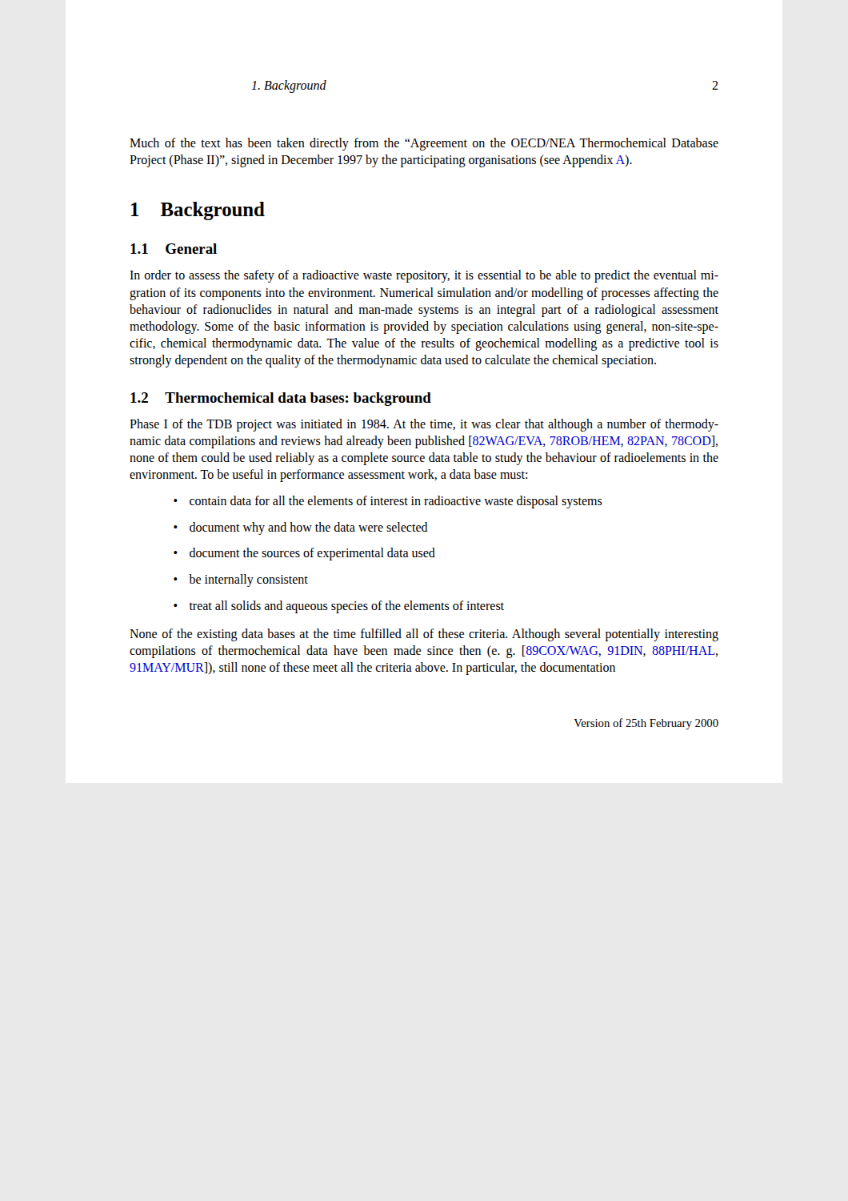1. Background 2
Much of the text has been taken directly from the “Agreement on the OECD/NEA Thermochemical Database Project (Phase II)”, signed in December 1997 by the participating organisations (see Appendix A).
1 Background
1.1 General
In order to assess the safety of a radioactive waste repository, it is essential to be able to predict the eventual migration of its components into the environment. Numerical simulation and/or modelling of processes affecting the behaviour of radionuclides in natural and man-made systems is an integral part of a radiological assessment methodology. Some of the basic information is provided by speciation calculations using general, non-site-specific, chemical thermodynamic data. The value of the results of geochemical modelling as a predictive tool is strongly dependent on the quality of the thermodynamic data used to calculate the chemical speciation.
1.2 Thermochemical data bases: background
Phase I of the TDB project was initiated in 1984. At the time, it was clear that although a number of thermodynamic data compilations and reviews had already been published [82WAG/EVA, 78ROB/HEM, 82PAN, 78COD], none of them could be used reliably as a complete source data table to study the behaviour of radioelements in the environment. To be useful in performance assessment work, a data base must:
contain data for all the elements of interest in radioactive waste disposal systems
document why and how the data were selected
document the sources of experimental data used
be internally consistent
treat all solids and aqueous species of the elements of interest
None of the existing data bases at the time fulfilled all of these criteria. Although several potentially interesting compilations of thermochemical data have been made since then (e. g. [89COX/WAG, 91DIN, 88PHI/HAL, 91MAY/MUR]), still none of these meet all the criteria above. In particular, the documentation
Version of 25th February 2000